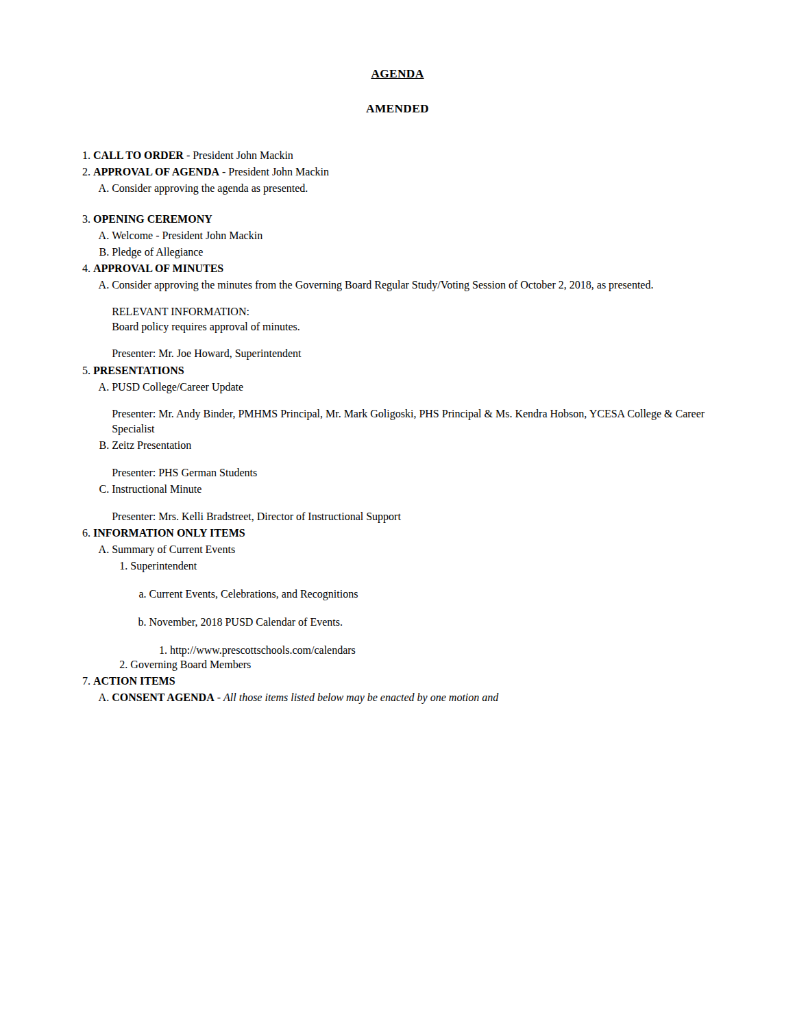AGENDA
AMENDED
CALL TO ORDER - President John Mackin
APPROVAL OF AGENDA - President John Mackin
Consider approving the agenda as presented.
OPENING CEREMONY
Welcome - President John Mackin
Pledge of Allegiance
APPROVAL OF MINUTES
Consider approving the minutes from the Governing Board Regular Study/Voting Session of October 2, 2018, as presented.
RELEVANT INFORMATION:
Board policy requires approval of minutes.
Presenter: Mr. Joe Howard, Superintendent
PRESENTATIONS
PUSD College/Career Update
Presenter: Mr. Andy Binder, PMHMS Principal, Mr. Mark Goligoski, PHS Principal & Ms. Kendra Hobson, YCESA College & Career Specialist
Zeitz Presentation
Presenter: PHS German Students
Instructional Minute
Presenter: Mrs. Kelli Bradstreet, Director of Instructional Support
INFORMATION ONLY ITEMS
Summary of Current Events
Superintendent
Current Events, Celebrations, and Recognitions
November, 2018 PUSD Calendar of Events.
http://www.prescottschools.com/calendars
Governing Board Members
ACTION ITEMS
CONSENT AGENDA - All those items listed below may be enacted by one motion and